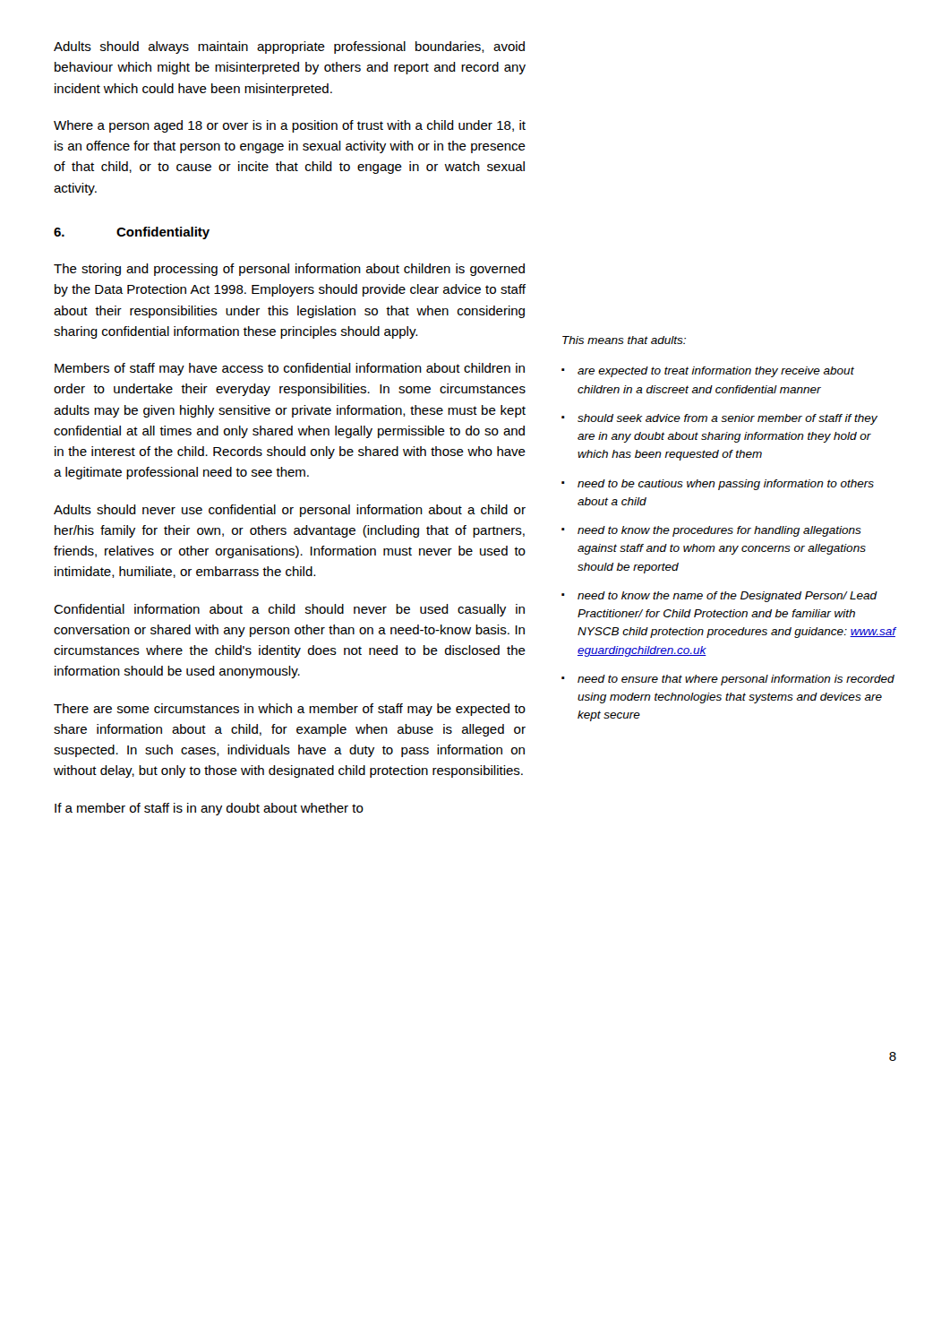Adults should always maintain appropriate professional boundaries, avoid behaviour which might be misinterpreted by others and report and record any incident which could have been misinterpreted.
Where a person aged 18 or over is in a position of trust with a child under 18, it is an offence for that person to engage in sexual activity with or in the presence of that child, or to cause or incite that child to engage in or watch sexual activity.
6. Confidentiality
The storing and processing of personal information about children is governed by the Data Protection Act 1998. Employers should provide clear advice to staff about their responsibilities under this legislation so that when considering sharing confidential information these principles should apply.
Members of staff may have access to confidential information about children in order to undertake their everyday responsibilities. In some circumstances adults may be given highly sensitive or private information, these must be kept confidential at all times and only shared when legally permissible to do so and in the interest of the child. Records should only be shared with those who have a legitimate professional need to see them.
Adults should never use confidential or personal information about a child or her/his family for their own, or others advantage (including that of partners, friends, relatives or other organisations). Information must never be used to intimidate, humiliate, or embarrass the child.
Confidential information about a child should never be used casually in conversation or shared with any person other than on a need-to-know basis. In circumstances where the child's identity does not need to be disclosed the information should be used anonymously.
There are some circumstances in which a member of staff may be expected to share information about a child, for example when abuse is alleged or suspected. In such cases, individuals have a duty to pass information on without delay, but only to those with designated child protection responsibilities.
If a member of staff is in any doubt about whether to
This means that adults:
are expected to treat information they receive about children in a discreet and confidential manner
should seek advice from a senior member of staff if they are in any doubt about sharing information they hold or which has been requested of them
need to be cautious when passing information to others about a child
need to know the procedures for handling allegations against staff and to whom any concerns or allegations should be reported
need to know the name of the Designated Person/ Lead Practitioner/ for Child Protection and be familiar with NYSCB child protection procedures and guidance: www.safeguardingchildren.co.uk
need to ensure that where personal information is recorded using modern technologies that systems and devices are kept secure
8